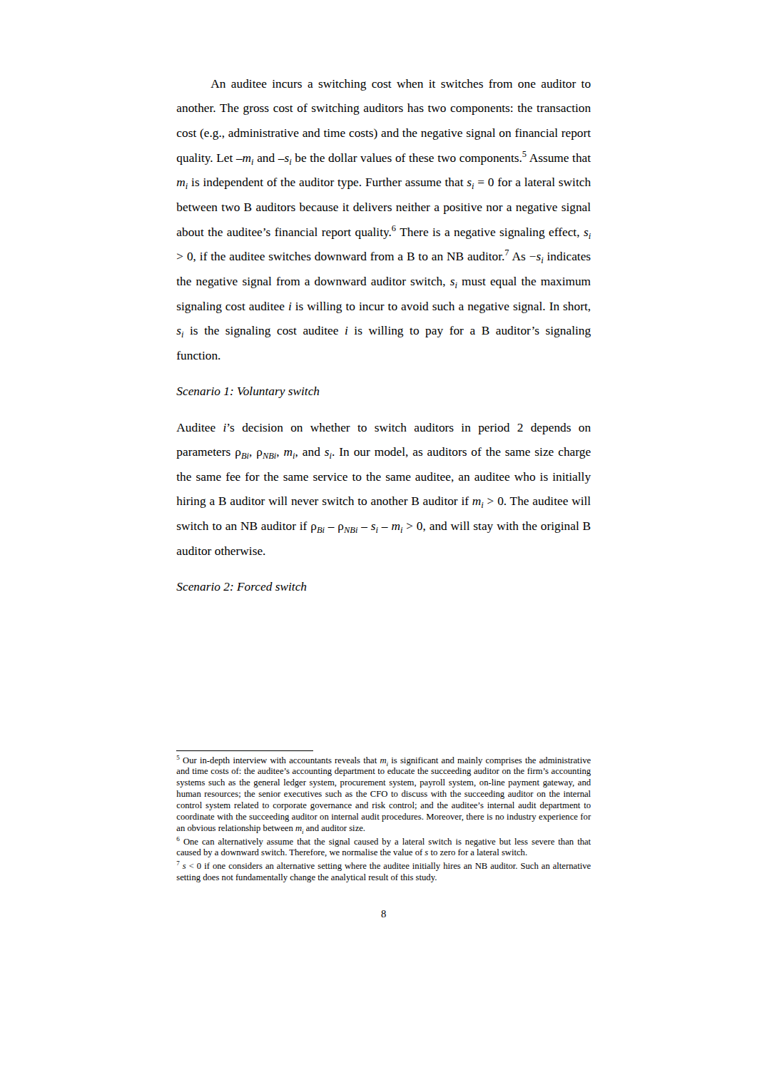An auditee incurs a switching cost when it switches from one auditor to another. The gross cost of switching auditors has two components: the transaction cost (e.g., administrative and time costs) and the negative signal on financial report quality. Let –mi and –si be the dollar values of these two components.5 Assume that mi is independent of the auditor type. Further assume that si = 0 for a lateral switch between two B auditors because it delivers neither a positive nor a negative signal about the auditee’s financial report quality.6 There is a negative signaling effect, si > 0, if the auditee switches downward from a B to an NB auditor.7 As −si indicates the negative signal from a downward auditor switch, si must equal the maximum signaling cost auditee i is willing to incur to avoid such a negative signal. In short, si is the signaling cost auditee i is willing to pay for a B auditor’s signaling function.
Scenario 1: Voluntary switch
Auditee i’s decision on whether to switch auditors in period 2 depends on parameters ρBi, ρNBi, mi, and si. In our model, as auditors of the same size charge the same fee for the same service to the same auditee, an auditee who is initially hiring a B auditor will never switch to another B auditor if mi > 0. The auditee will switch to an NB auditor if ρBi – ρNBi – si – mi > 0, and will stay with the original B auditor otherwise.
Scenario 2: Forced switch
5 Our in-depth interview with accountants reveals that mi is significant and mainly comprises the administrative and time costs of: the auditee’s accounting department to educate the succeeding auditor on the firm’s accounting systems such as the general ledger system, procurement system, payroll system, on-line payment gateway, and human resources; the senior executives such as the CFO to discuss with the succeeding auditor on the internal control system related to corporate governance and risk control; and the auditee’s internal audit department to coordinate with the succeeding auditor on internal audit procedures. Moreover, there is no industry experience for an obvious relationship between mi and auditor size.
6 One can alternatively assume that the signal caused by a lateral switch is negative but less severe than that caused by a downward switch. Therefore, we normalise the value of s to zero for a lateral switch.
7 s < 0 if one considers an alternative setting where the auditee initially hires an NB auditor. Such an alternative setting does not fundamentally change the analytical result of this study.
8